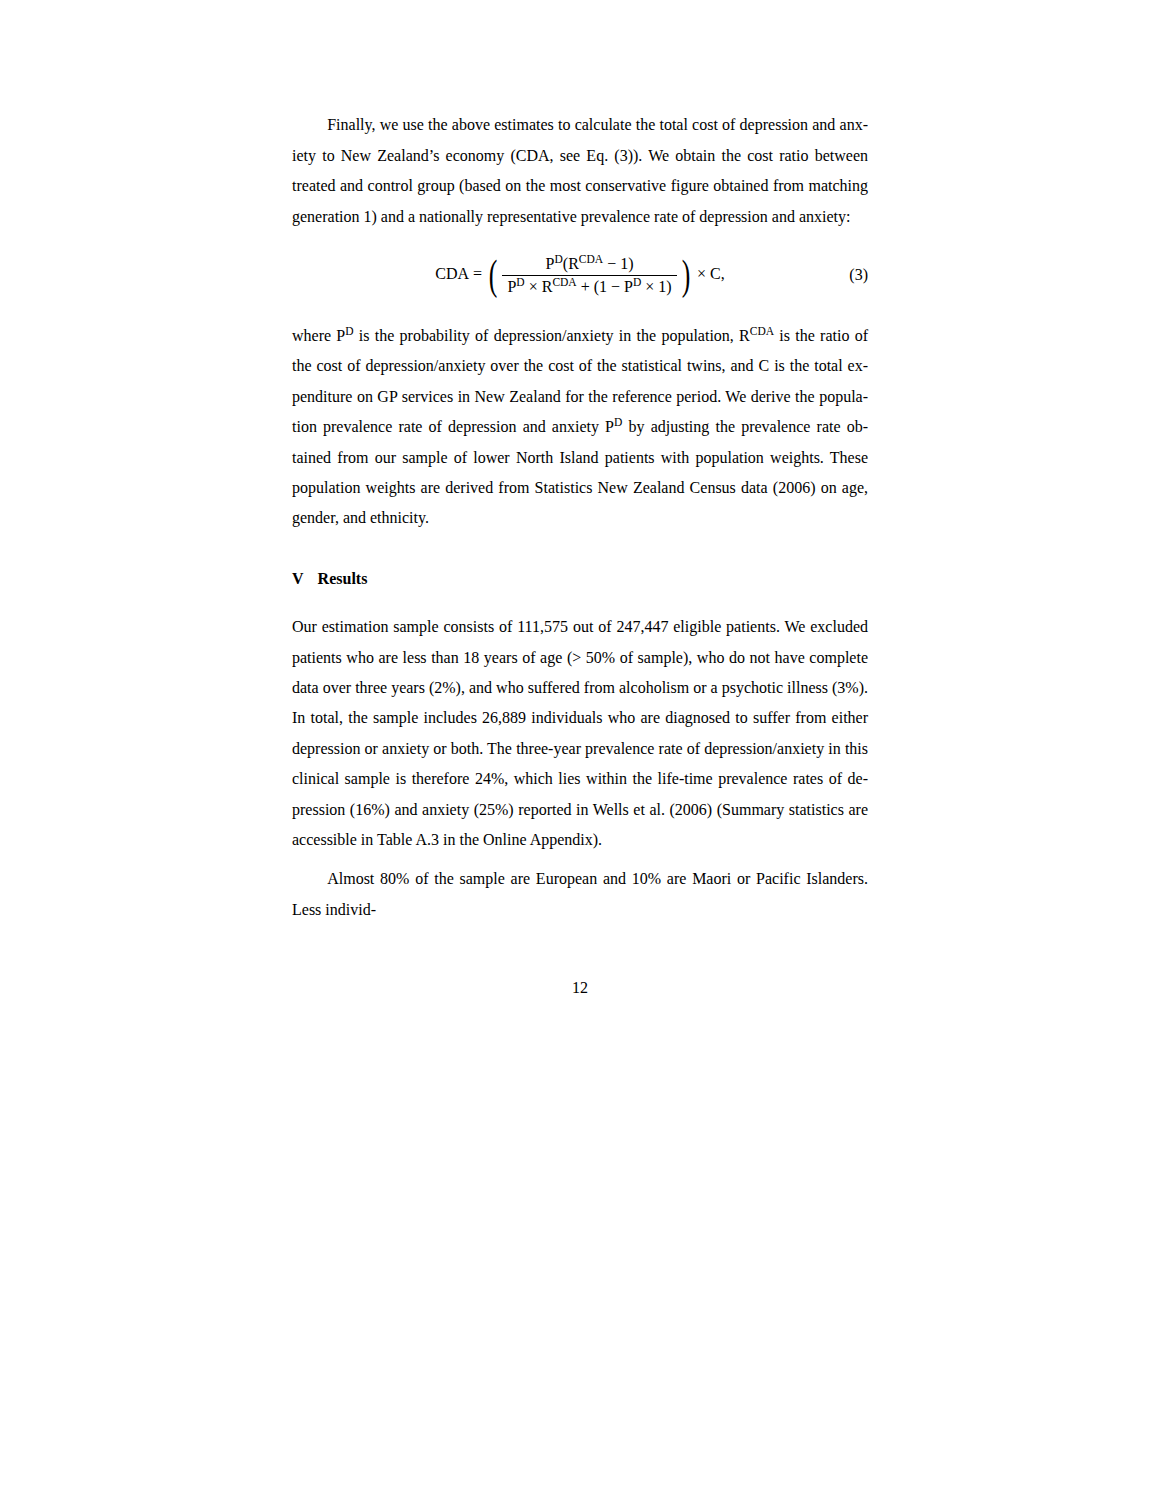Finally, we use the above estimates to calculate the total cost of depression and anxiety to New Zealand’s economy (CDA, see Eq. (3)). We obtain the cost ratio between treated and control group (based on the most conservative figure obtained from matching generation 1) and a nationally representative prevalence rate of depression and anxiety:
CDA = (PD(RCDA − 1) PD × RCDA + (1 − PD × 1)) × C, (3)
where PD is the probability of depression/anxiety in the population, RCDA is the ratio of the cost of depression/anxiety over the cost of the statistical twins, and C is the total expenditure on GP services in New Zealand for the reference period. We derive the population prevalence rate of depression and anxiety PD by adjusting the prevalence rate obtained from our sample of lower North Island patients with population weights. These population weights are derived from Statistics New Zealand Census data (2006) on age, gender, and ethnicity.
VResults
Our estimation sample consists of 111,575 out of 247,447 eligible patients. We excluded patients who are less than 18 years of age (> 50% of sample), who do not have complete data over three years (2%), and who suffered from alcoholism or a psychotic illness (3%). In total, the sample includes 26,889 individuals who are diagnosed to suffer from either depression or anxiety or both. The three-year prevalence rate of depression/anxiety in this clinical sample is therefore 24%, which lies within the life-time prevalence rates of depression (16%) and anxiety (25%) reported in Wells et al. (2006) (Summary statistics are accessible in Table A.3 in the Online Appendix).
Almost 80% of the sample are European and 10% are Maori or Pacific Islanders. Less individ-
12